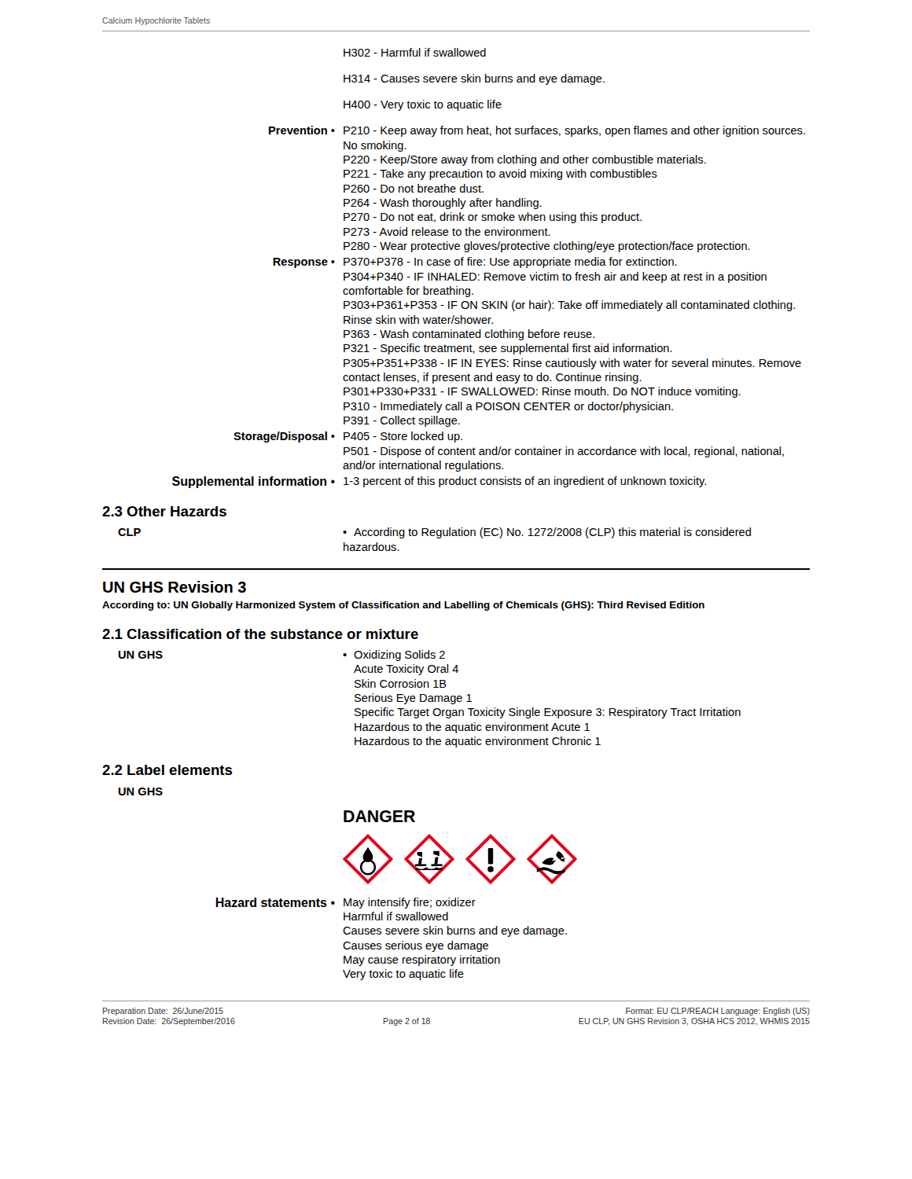Calcium Hypochlorite Tablets
H302 - Harmful if swallowed
H314 - Causes severe skin burns and eye damage.
H400 - Very toxic to aquatic life
Prevention •
P210 - Keep away from heat, hot surfaces, sparks, open flames and other ignition sources. No smoking.
P220 - Keep/Store away from clothing and other combustible materials.
P221 - Take any precaution to avoid mixing with combustibles
P260 - Do not breathe dust.
P264 - Wash thoroughly after handling.
P270 - Do not eat, drink or smoke when using this product.
P273 - Avoid release to the environment.
P280 - Wear protective gloves/protective clothing/eye protection/face protection.
Response •
P370+P378 - In case of fire: Use appropriate media for extinction.
P304+P340 - IF INHALED: Remove victim to fresh air and keep at rest in a position comfortable for breathing.
P303+P361+P353 - IF ON SKIN (or hair): Take off immediately all contaminated clothing. Rinse skin with water/shower.
P363 - Wash contaminated clothing before reuse.
P321 - Specific treatment, see supplemental first aid information.
P305+P351+P338 - IF IN EYES: Rinse cautiously with water for several minutes. Remove contact lenses, if present and easy to do. Continue rinsing.
P301+P330+P331 - IF SWALLOWED: Rinse mouth. Do NOT induce vomiting.
P310 - Immediately call a POISON CENTER or doctor/physician.
P391 - Collect spillage.
Storage/Disposal •
P405 - Store locked up.
P501 - Dispose of content and/or container in accordance with local, regional, national, and/or international regulations.
Supplemental information •
1-3 percent of this product consists of an ingredient of unknown toxicity.
2.3 Other Hazards
CLP
•According to Regulation (EC) No. 1272/2008 (CLP) this material is considered hazardous.
UN GHS Revision 3
According to: UN Globally Harmonized System of Classification and Labelling of Chemicals (GHS): Third Revised Edition
2.1 Classification of the substance or mixture
UN GHS
•Oxidizing Solids 2
Acute Toxicity Oral 4
Skin Corrosion 1B
Serious Eye Damage 1
Specific Target Organ Toxicity Single Exposure 3: Respiratory Tract Irritation
Hazardous to the aquatic environment Acute 1
Hazardous to the aquatic environment Chronic 1
2.2 Label elements
UN GHS
DANGER
Hazard statements •
May intensify fire; oxidizer
Harmful if swallowed
Causes severe skin burns and eye damage.
Causes serious eye damage
May cause respiratory irritation
Very toxic to aquatic life
Preparation Date: 26/June/2015
Revision Date: 26/September/2016
Page 2 of 18
Format: EU CLP/REACH Language: English (US)
EU CLP, UN GHS Revision 3, OSHA HCS 2012, WHMIS 2015